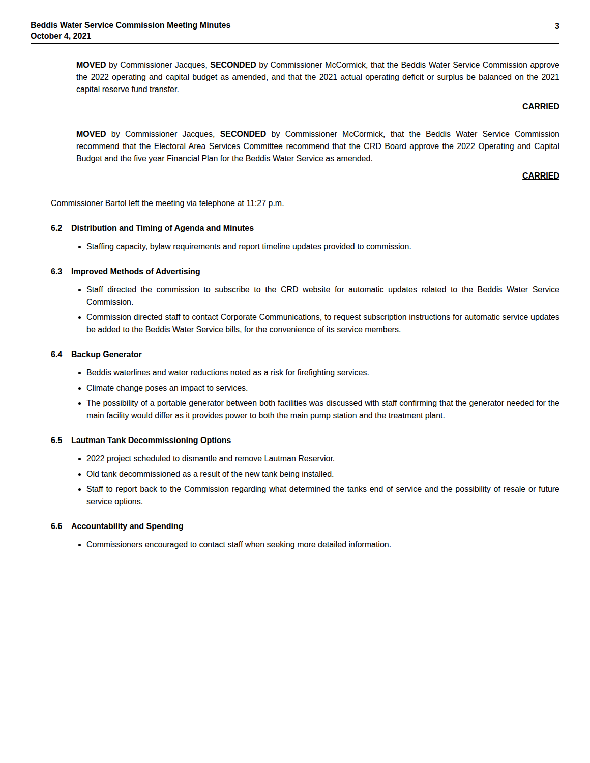Beddis Water Service Commission Meeting Minutes
October 4, 2021
3
MOVED by Commissioner Jacques, SECONDED by Commissioner McCormick, that the Beddis Water Service Commission approve the 2022 operating and capital budget as amended, and that the 2021 actual operating deficit or surplus be balanced on the 2021 capital reserve fund transfer.
CARRIED
MOVED by Commissioner Jacques, SECONDED by Commissioner McCormick, that the Beddis Water Service Commission recommend that the Electoral Area Services Committee recommend that the CRD Board approve the 2022 Operating and Capital Budget and the five year Financial Plan for the Beddis Water Service as amended.
CARRIED
Commissioner Bartol left the meeting via telephone at 11:27 p.m.
6.2 Distribution and Timing of Agenda and Minutes
Staffing capacity, bylaw requirements and report timeline updates provided to commission.
6.3 Improved Methods of Advertising
Staff directed the commission to subscribe to the CRD website for automatic updates related to the Beddis Water Service Commission.
Commission directed staff to contact Corporate Communications, to request subscription instructions for automatic service updates be added to the Beddis Water Service bills, for the convenience of its service members.
6.4 Backup Generator
Beddis waterlines and water reductions noted as a risk for firefighting services.
Climate change poses an impact to services.
The possibility of a portable generator between both facilities was discussed with staff confirming that the generator needed for the main facility would differ as it provides power to both the main pump station and the treatment plant.
6.5 Lautman Tank Decommissioning Options
2022 project scheduled to dismantle and remove Lautman Reservior.
Old tank decommissioned as a result of the new tank being installed.
Staff to report back to the Commission regarding what determined the tanks end of service and the possibility of resale or future service options.
6.6 Accountability and Spending
Commissioners encouraged to contact staff when seeking more detailed information.